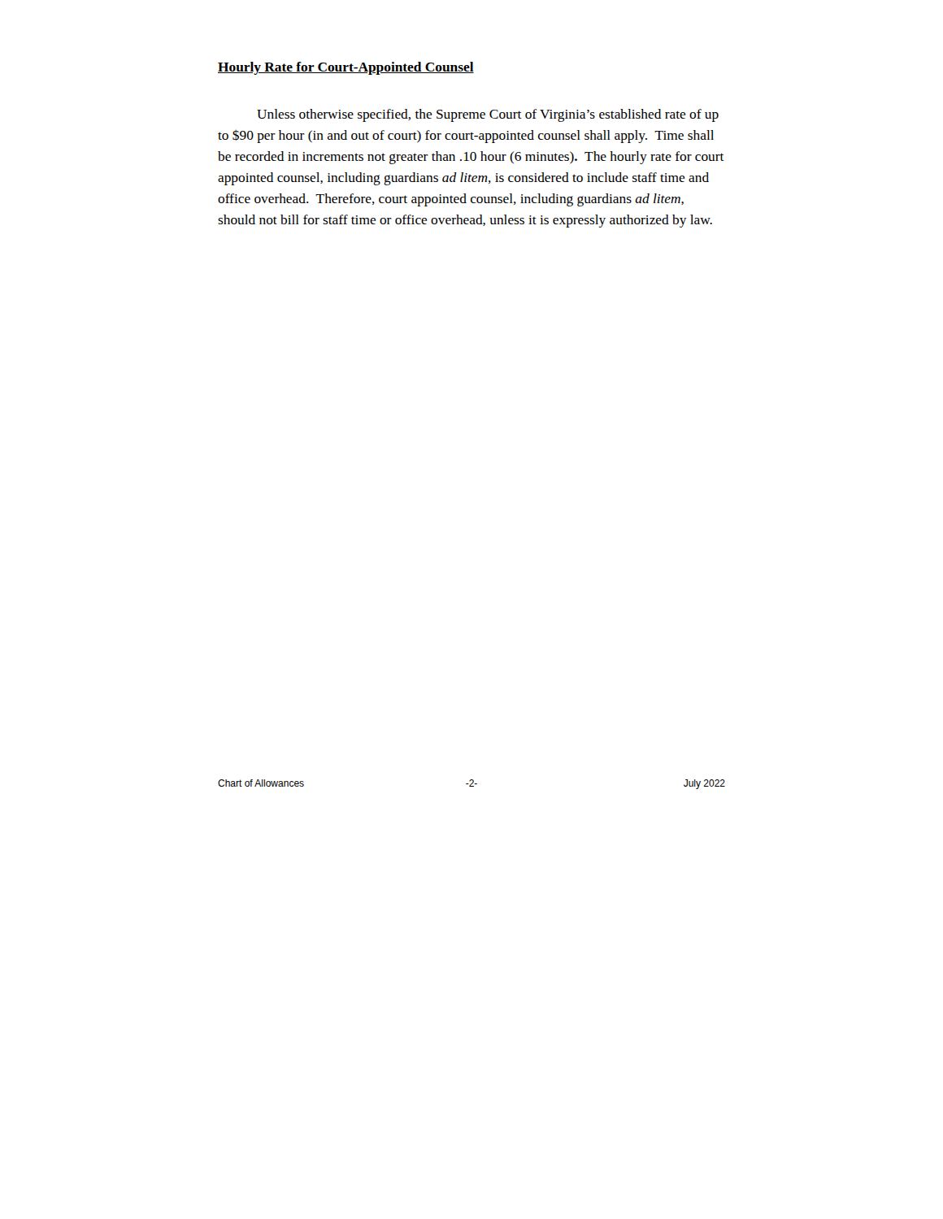Hourly Rate for Court-Appointed Counsel
Unless otherwise specified, the Supreme Court of Virginia’s established rate of up to $90 per hour (in and out of court) for court-appointed counsel shall apply. Time shall be recorded in increments not greater than .10 hour (6 minutes). The hourly rate for court appointed counsel, including guardians ad litem, is considered to include staff time and office overhead. Therefore, court appointed counsel, including guardians ad litem, should not bill for staff time or office overhead, unless it is expressly authorized by law.
| Chart of Allowances | -2- | July 2022 |